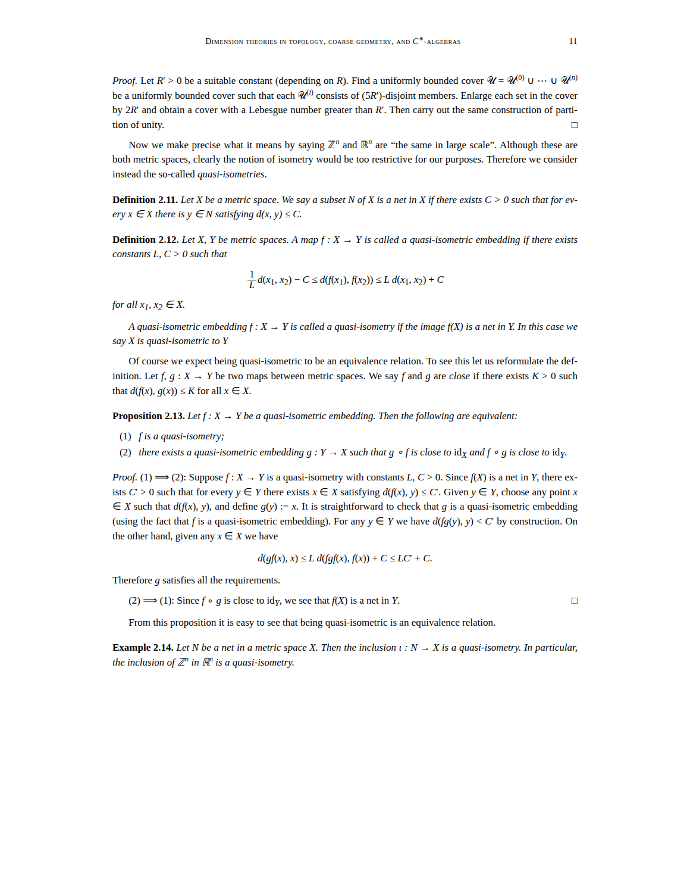Dimension theories in topology, coarse geometry, and C∗-algebras 11
Proof. Let R′ > 0 be a suitable constant (depending on R). Find a uniformly bounded cover 𝒰 = 𝒰(0) ∪ ⋯ ∪ 𝒰(n) be a uniformly bounded cover such that each 𝒰(i) consists of (5R′)-disjoint members. Enlarge each set in the cover by 2R′ and obtain a cover with a Lebesgue number greater than R′. Then carry out the same construction of partition of unity. □
Now we make precise what it means by saying ℤn and ℝn are “the same in large scale”. Although these are both metric spaces, clearly the notion of isometry would be too restrictive for our purposes. Therefore we consider instead the so-called quasi-isometries.
Definition 2.11. Let X be a metric space. We say a subset N of X is a net in X if there exists C > 0 such that for every x ∈ X there is y ∈ N satisfying d(x, y) ≤ C.
Definition 2.12. Let X, Y be metric spaces. A map f : X → Y is called a quasi-isometric embedding if there exists constants L, C > 0 such that
1 L d(x1, x2) − C ≤ d(f(x1), f(x2)) ≤ L d(x1, x2) + C
for all x1, x2 ∈ X.
A quasi-isometric embedding f : X → Y is called a quasi-isometry if the image f(X) is a net in Y. In this case we say X is quasi-isometric to Y
Of course we expect being quasi-isometric to be an equivalence relation. To see this let us reformulate the definition. Let f, g : X → Y be two maps between metric spaces. We say f and g are close if there exists K > 0 such that d(f(x), g(x)) ≤ K for all x ∈ X.
Proposition 2.13. Let f : X → Y be a quasi-isometric embedding. Then the following are equivalent:
(1) f is a quasi-isometry;
(2) there exists a quasi-isometric embedding g : Y → X such that g ∘ f is close to idX and f ∘ g is close to idY.
Proof. (1) ⟹ (2): Suppose f : X → Y is a quasi-isometry with constants L, C > 0. Since f(X) is a net in Y, there exists C′ > 0 such that for every y ∈ Y there exists x ∈ X satisfying d(f(x), y) ≤ C′. Given y ∈ Y, choose any point x ∈ X such that d(f(x), y), and define g(y) := x. It is straightforward to check that g is a quasi-isometric embedding (using the fact that f is a quasi-isometric embedding). For any y ∈ Y we have d(fg(y), y) < C′ by construction. On the other hand, given any x ∈ X we have
d(gf(x), x) ≤ L d(fgf(x), f(x)) + C ≤ LC′ + C.
Therefore g satisfies all the requirements.
(2) ⟹ (1): Since f ∘ g is close to idY, we see that f(X) is a net in Y. □
From this proposition it is easy to see that being quasi-isometric is an equivalence relation.
Example 2.14. Let N be a net in a metric space X. Then the inclusion ι : N → X is a quasi-isometry. In particular, the inclusion of ℤn in ℝn is a quasi-isometry.